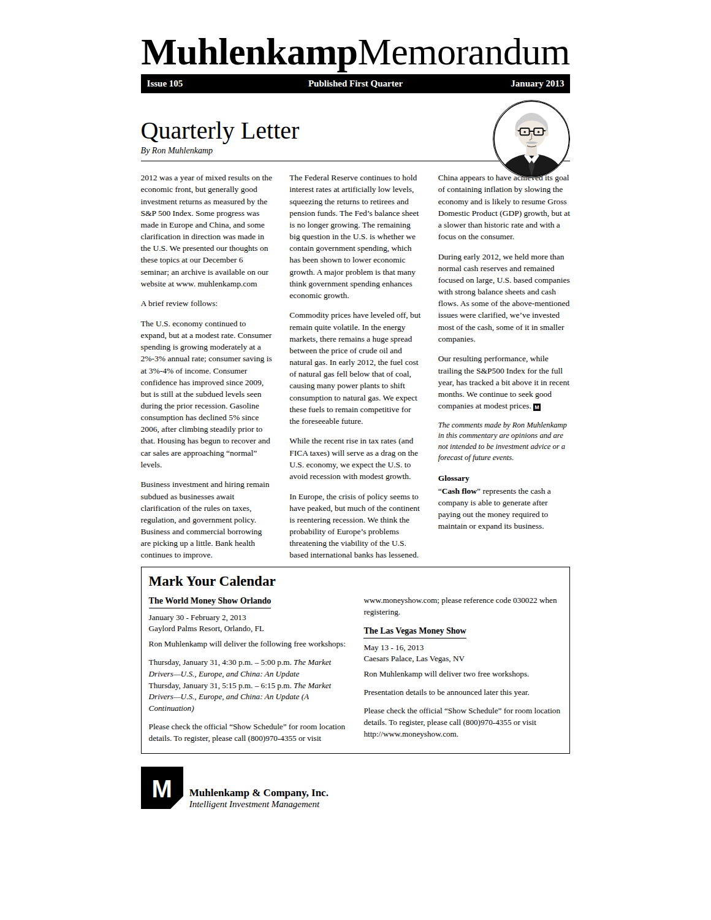Muhlenkamp Memorandum
Issue 105
Published First Quarter
January 2013
Quarterly Letter
By Ron Muhlenkamp
2012 was a year of mixed results on the economic front, but generally good investment returns as measured by the S&P 500 Index. Some progress was made in Europe and China, and some clarification in direction was made in the U.S. We presented our thoughts on these topics at our December 6 seminar; an archive is available on our website at www. muhlenkamp.com
A brief review follows:
The U.S. economy continued to expand, but at a modest rate. Consumer spending is growing moderately at a 2%-3% annual rate; consumer saving is at 3%-4% of income. Consumer confidence has improved since 2009, but is still at the subdued levels seen during the prior recession. Gasoline consumption has declined 5% since 2006, after climbing steadily prior to that. Housing has begun to recover and car sales are approaching “normal” levels.
Business investment and hiring remain subdued as businesses await clarification of the rules on taxes, regulation, and government policy. Business and commercial borrowing are picking up a little. Bank health continues to improve.
The Federal Reserve continues to hold interest rates at artificially low levels, squeezing the returns to retirees and pension funds. The Fed’s balance sheet is no longer growing. The remaining big question in the U.S. is whether we contain government spending, which has been shown to lower economic growth. A major problem is that many think government spending enhances economic growth.
Commodity prices have leveled off, but remain quite volatile. In the energy markets, there remains a huge spread between the price of crude oil and natural gas. In early 2012, the fuel cost of natural gas fell below that of coal, causing many power plants to shift consumption to natural gas. We expect these fuels to remain competitive for the foreseeable future.
While the recent rise in tax rates (and FICA taxes) will serve as a drag on the U.S. economy, we expect the U.S. to avoid recession with modest growth.
In Europe, the crisis of policy seems to have peaked, but much of the continent is reentering recession. We think the probability of Europe’s problems threatening the viability of the U.S. based international banks has lessened.
China appears to have achieved its goal of containing inflation by slowing the economy and is likely to resume Gross Domestic Product (GDP) growth, but at a slower than historic rate and with a focus on the consumer.
During early 2012, we held more than normal cash reserves and remained focused on large, U.S. based companies with strong balance sheets and cash flows. As some of the above-mentioned issues were clarified, we’ve invested most of the cash, some of it in smaller companies.
Our resulting performance, while trailing the S&P500 Index for the full year, has tracked a bit above it in recent months. We continue to seek good companies at modest prices.M
The comments made by Ron Muhlenkamp in this commentary are opinions and are not intended to be investment advice or a forecast of future events.
Glossary
“Cash flow” represents the cash a company is able to generate after paying out the money required to maintain or expand its business.
Mark Your Calendar
The World Money Show Orlando
January 30 - February 2, 2013
Gaylord Palms Resort, Orlando, FL
Ron Muhlenkamp will deliver the following free workshops:
Thursday, January 31, 4:30 p.m. – 5:00 p.m. The Market Drivers—U.S., Europe, and China: An Update
Thursday, January 31, 5:15 p.m. – 6:15 p.m. The Market Drivers—U.S., Europe, and China: An Update (A Continuation)
Please check the official “Show Schedule” for room location details. To register, please call (800)970-4355 or visit www.moneyshow.com; please reference code 030022 when registering.
The Las Vegas Money Show
May 13 - 16, 2013
Caesars Palace, Las Vegas, NV
Ron Muhlenkamp will deliver two free workshops.
Presentation details to be announced later this year.
Please check the official “Show Schedule” for room location details. To register, please call (800)970-4355 or visit http://www.moneyshow.com.
M
Muhlenkamp & Company, Inc.
Intelligent Investment Management